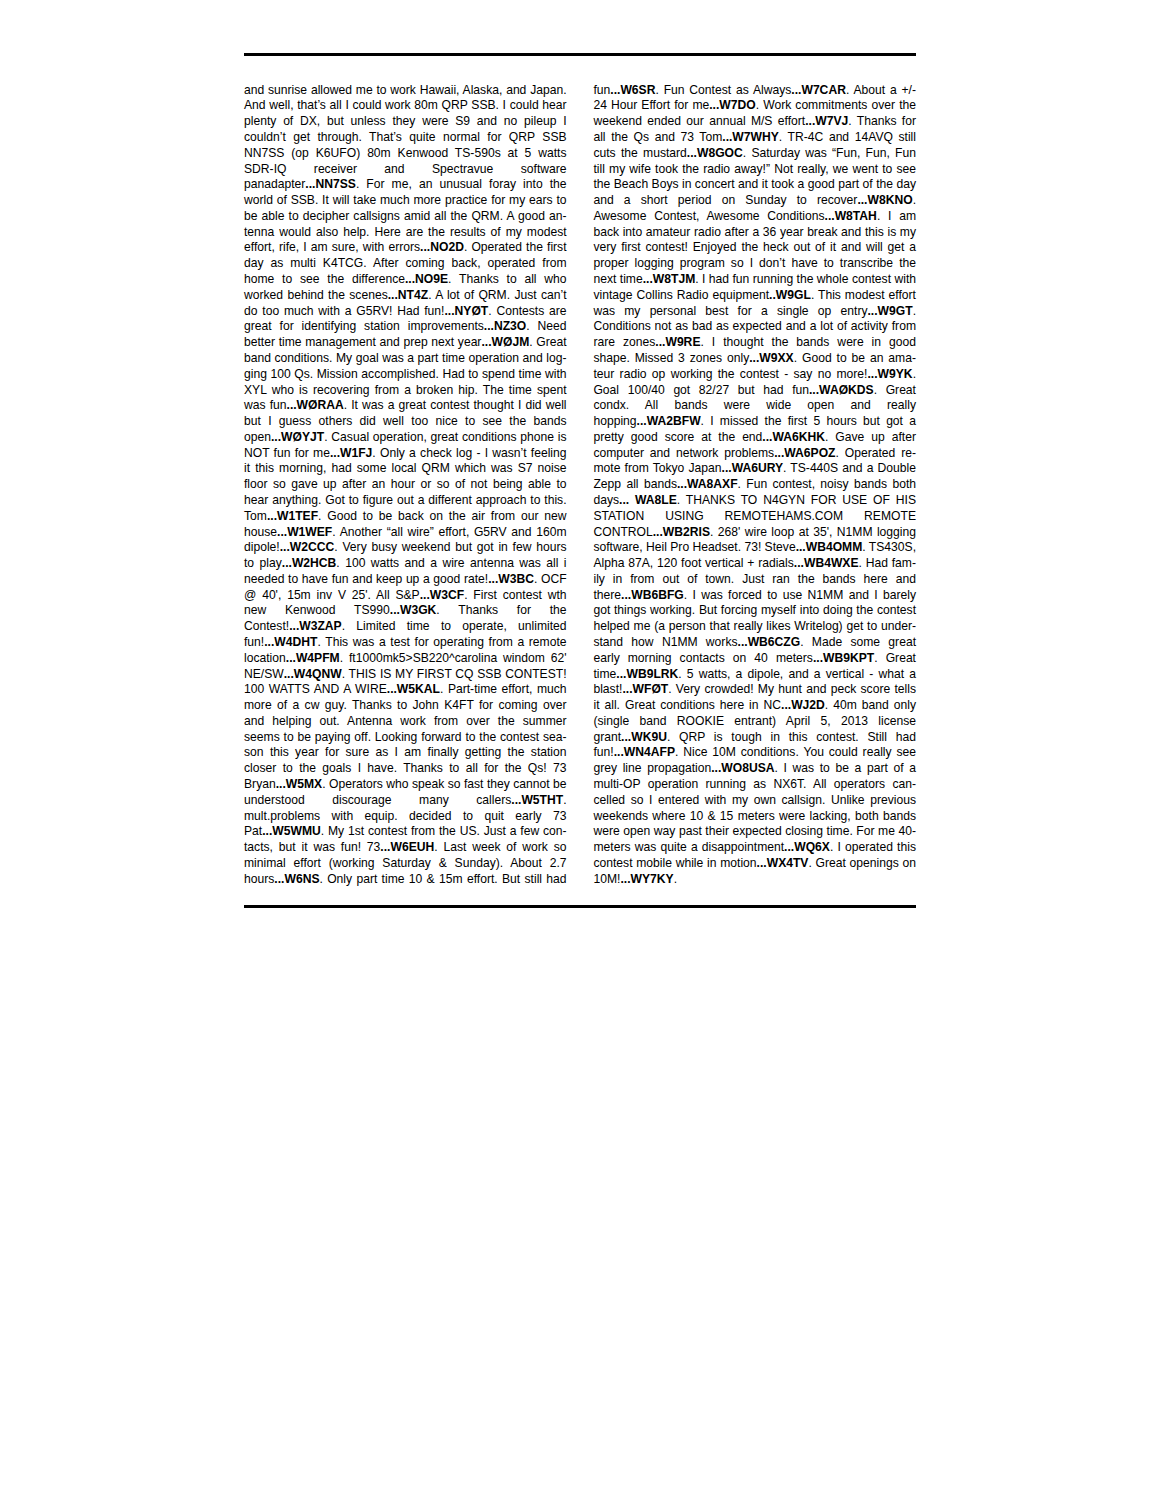and sunrise allowed me to work Hawaii, Alaska, and Japan. And well, that’s all I could work 80m QRP SSB. I could hear plenty of DX, but unless they were S9 and no pileup I couldn’t get through. That’s quite normal for QRP SSB NN7SS (op K6UFO) 80m Kenwood TS-590s at 5 watts SDR-IQ receiver and Spectravue software panadapter...NN7SS. For me, an unusual foray into the world of SSB. It will take much more practice for my ears to be able to decipher callsigns amid all the QRM. A good antenna would also help. Here are the results of my modest effort, rife, I am sure, with errors...NO2D. Operated the first day as multi K4TCG. After coming back, operated from home to see the difference...NO9E. Thanks to all who worked behind the scenes...NT4Z. A lot of QRM. Just can’t do too much with a G5RV! Had fun!...NYØT. Contests are great for identifying station improvements...NZ3O. Need better time management and prep next year...WØJM. Great band conditions. My goal was a part time operation and logging 100 Qs. Mission accomplished. Had to spend time with XYL who is recovering from a broken hip. The time spent was fun...WØRAA. It was a great contest thought I did well but I guess others did well too nice to see the bands open...WØYJT. Casual operation, great conditions phone is NOT fun for me...W1FJ. Only a check log - I wasn’t feeling it this morning, had some local QRM which was S7 noise floor so gave up after an hour or so of not being able to hear anything. Got to figure out a different approach to this. Tom...W1TEF. Good to be back on the air from our new house...W1WEF. Another “all wire” effort, G5RV and 160m dipole!...W2CCC. Very busy weekend but got in few hours to play...W2HCB. 100 watts and a wire antenna was all i needed to have fun and keep up a good rate!...W3BC. OCF @ 40', 15m inv V 25'. All S&P...W3CF. First contest wth new Kenwood TS990...W3GK. Thanks for the Contest!...W3ZAP. Limited time to operate, unlimited fun!...W4DHT. This was a test for operating from a remote location...W4PFM. ft1000mk5>SB220^carolina windom 62' NE/SW...W4QNW. THIS IS MY FIRST CQ SSB CONTEST! 100 WATTS AND A WIRE...W5KAL. Part-time effort, much more of a cw guy. Thanks to John K4FT for coming over and helping out. Antenna work from over the summer seems to be paying off. Looking forward to the contest season this year for sure as I am finally getting the station closer to the goals I have. Thanks to all for the Qs! 73 Bryan...W5MX. Operators who speak so fast they cannot be understood discourage many callers...W5THT. mult.problems with equip. decided to quit early 73 Pat...W5WMU. My 1st contest from the US. Just a few contacts, but it was fun! 73...W6EUH. Last week of work so minimal effort (working Saturday & Sunday). About 2.7 hours...W6NS. Only part time 10 & 15m effort. But still had fun...W6SR. Fun Contest as Always...W7CAR. About a +/- 24 Hour Effort for me...W7DO. Work commitments over the weekend ended our annual M/S effort...W7VJ. Thanks for all the Qs and 73 Tom...W7WHY. TR-4C and 14AVQ still cuts the mustard...W8GOC. Saturday was “Fun, Fun, Fun till my wife took the radio away!” Not really, we went to see the Beach Boys in concert and it took a good part of the day and a short period on Sunday to recover...W8KNO. Awesome Contest, Awesome Conditions...W8TAH. I am back into amateur radio after a 36 year break and this is my very first contest! Enjoyed the heck out of it and will get a proper logging program so I don’t have to transcribe the next time...W8TJM. I had fun running the whole contest with vintage Collins Radio equipment..W9GL. This modest effort was my personal best for a single op entry...W9GT. Conditions not as bad as expected and a lot of activity from rare zones...W9RE. I thought the bands were in good shape. Missed 3 zones only...W9XX. Good to be an amateur radio op working the contest - say no more!...W9YK. Goal 100/40 got 82/27 but had fun...WAØKDS. Great condx. All bands were wide open and really hopping...WA2BFW. I missed the first 5 hours but got a pretty good score at the end...WA6KHK. Gave up after computer and network problems...WA6POZ. Operated remote from Tokyo Japan...WA6URY. TS-440S and a Double Zepp all bands...WA8AXF. Fun contest, noisy bands both days... WA8LE. THANKS TO N4GYN FOR USE OF HIS STATION USING REMOTEHAMS.COM REMOTE CONTROL...WB2RIS. 268' wire loop at 35', N1MM logging software, Heil Pro Headset. 73! Steve...WB4OMM. TS430S, Alpha 87A, 120 foot vertical + radials...WB4WXE. Had family in from out of town. Just ran the bands here and there...WB6BFG. I was forced to use N1MM and I barely got things working. But forcing myself into doing the contest helped me (a person that really likes Writelog) get to understand how N1MM works...WB6CZG. Made some great early morning contacts on 40 meters...WB9KPT. Great time...WB9LRK. 5 watts, a dipole, and a vertical - what a blast!...WFØT. Very crowded! My hunt and peck score tells it all. Great conditions here in NC...WJ2D. 40m band only (single band ROOKIE entrant) April 5, 2013 license grant...WK9U. QRP is tough in this contest. Still had fun!...WN4AFP. Nice 10M conditions. You could really see grey line propagation...WO8USA. I was to be a part of a multi-OP operation running as NX6T. All operators cancelled so I entered with my own callsign. Unlike previous weekends where 10 & 15 meters were lacking, both bands were open way past their expected closing time. For me 40-meters was quite a disappointment...WQ6X. I operated this contest mobile while in motion...WX4TV. Great openings on 10M!...WY7KY.